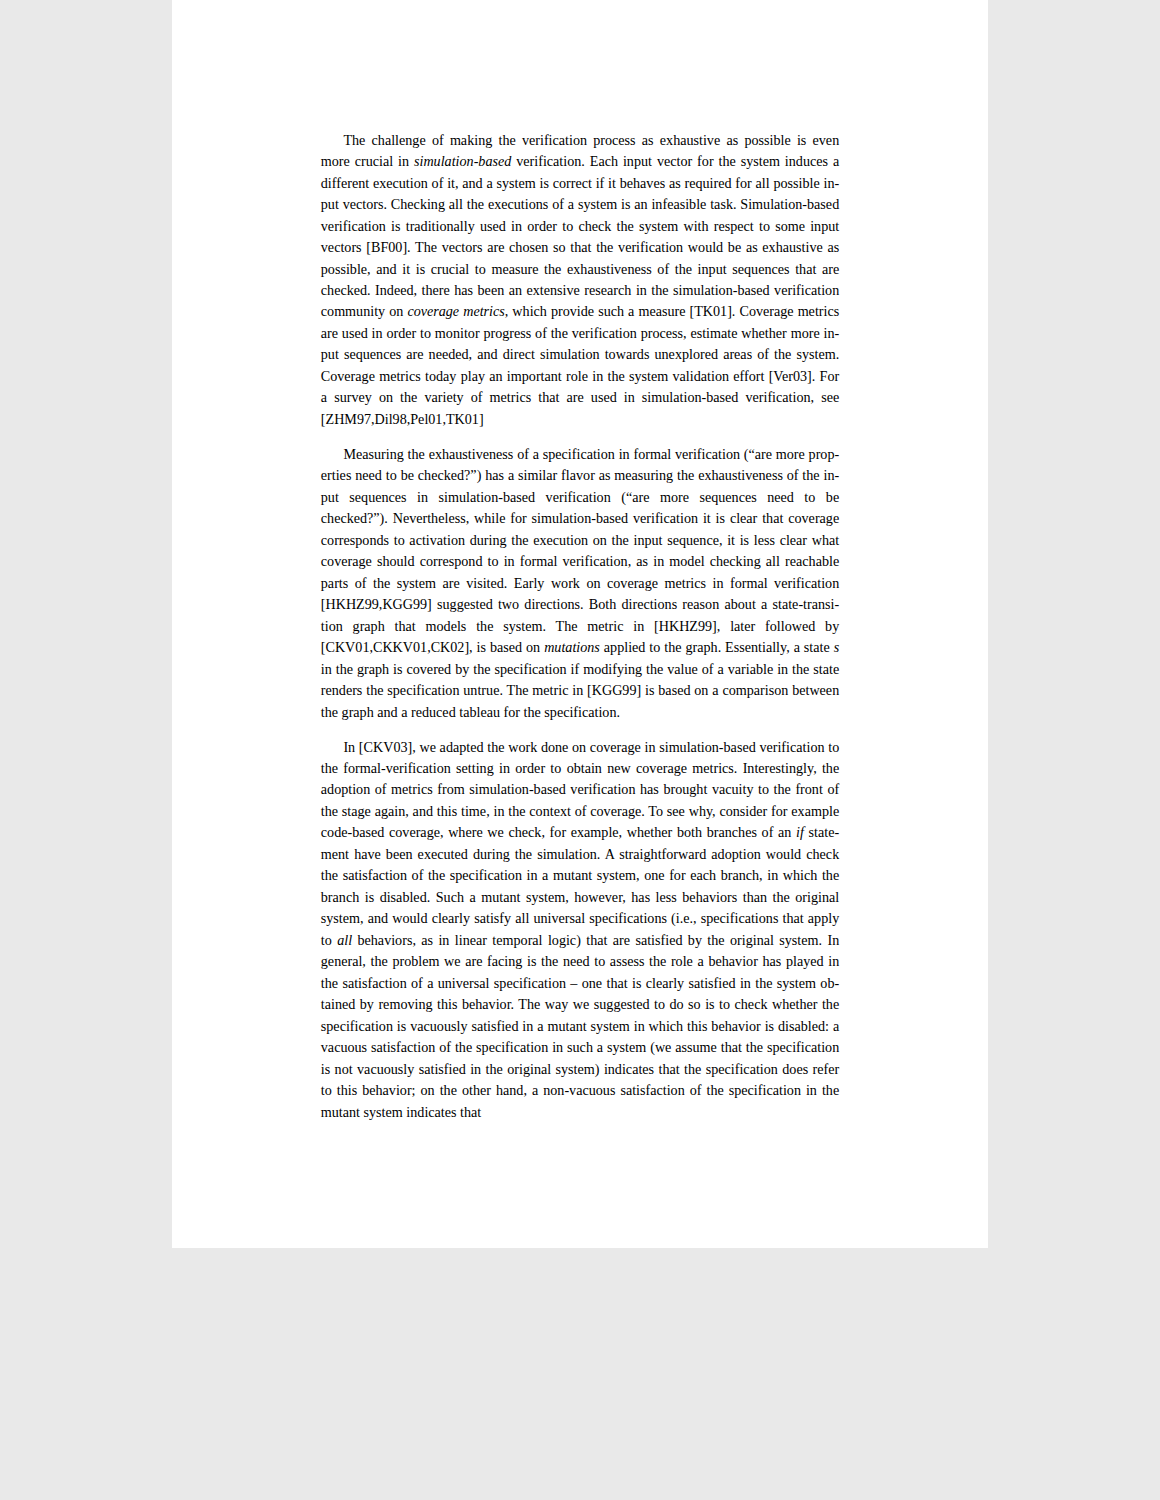The challenge of making the verification process as exhaustive as possible is even more crucial in simulation-based verification. Each input vector for the system induces a different execution of it, and a system is correct if it behaves as required for all possible input vectors. Checking all the executions of a system is an infeasible task. Simulation-based verification is traditionally used in order to check the system with respect to some input vectors [BF00]. The vectors are chosen so that the verification would be as exhaustive as possible, and it is crucial to measure the exhaustiveness of the input sequences that are checked. Indeed, there has been an extensive research in the simulation-based verification community on coverage metrics, which provide such a measure [TK01]. Coverage metrics are used in order to monitor progress of the verification process, estimate whether more input sequences are needed, and direct simulation towards unexplored areas of the system. Coverage metrics today play an important role in the system validation effort [Ver03]. For a survey on the variety of metrics that are used in simulation-based verification, see [ZHM97,Dil98,Pel01,TK01]
Measuring the exhaustiveness of a specification in formal verification (“are more properties need to be checked?”) has a similar flavor as measuring the exhaustiveness of the input sequences in simulation-based verification (“are more sequences need to be checked?”). Nevertheless, while for simulation-based verification it is clear that coverage corresponds to activation during the execution on the input sequence, it is less clear what coverage should correspond to in formal verification, as in model checking all reachable parts of the system are visited. Early work on coverage metrics in formal verification [HKHZ99,KGG99] suggested two directions. Both directions reason about a state-transition graph that models the system. The metric in [HKHZ99], later followed by [CKV01,CKKV01,CK02], is based on mutations applied to the graph. Essentially, a state s in the graph is covered by the specification if modifying the value of a variable in the state renders the specification untrue. The metric in [KGG99] is based on a comparison between the graph and a reduced tableau for the specification.
In [CKV03], we adapted the work done on coverage in simulation-based verification to the formal-verification setting in order to obtain new coverage metrics. Interestingly, the adoption of metrics from simulation-based verification has brought vacuity to the front of the stage again, and this time, in the context of coverage. To see why, consider for example code-based coverage, where we check, for example, whether both branches of an if statement have been executed during the simulation. A straightforward adoption would check the satisfaction of the specification in a mutant system, one for each branch, in which the branch is disabled. Such a mutant system, however, has less behaviors than the original system, and would clearly satisfy all universal specifications (i.e., specifications that apply to all behaviors, as in linear temporal logic) that are satisfied by the original system. In general, the problem we are facing is the need to assess the role a behavior has played in the satisfaction of a universal specification – one that is clearly satisfied in the system obtained by removing this behavior. The way we suggested to do so is to check whether the specification is vacuously satisfied in a mutant system in which this behavior is disabled: a vacuous satisfaction of the specification in such a system (we assume that the specification is not vacuously satisfied in the original system) indicates that the specification does refer to this behavior; on the other hand, a non-vacuous satisfaction of the specification in the mutant system indicates that